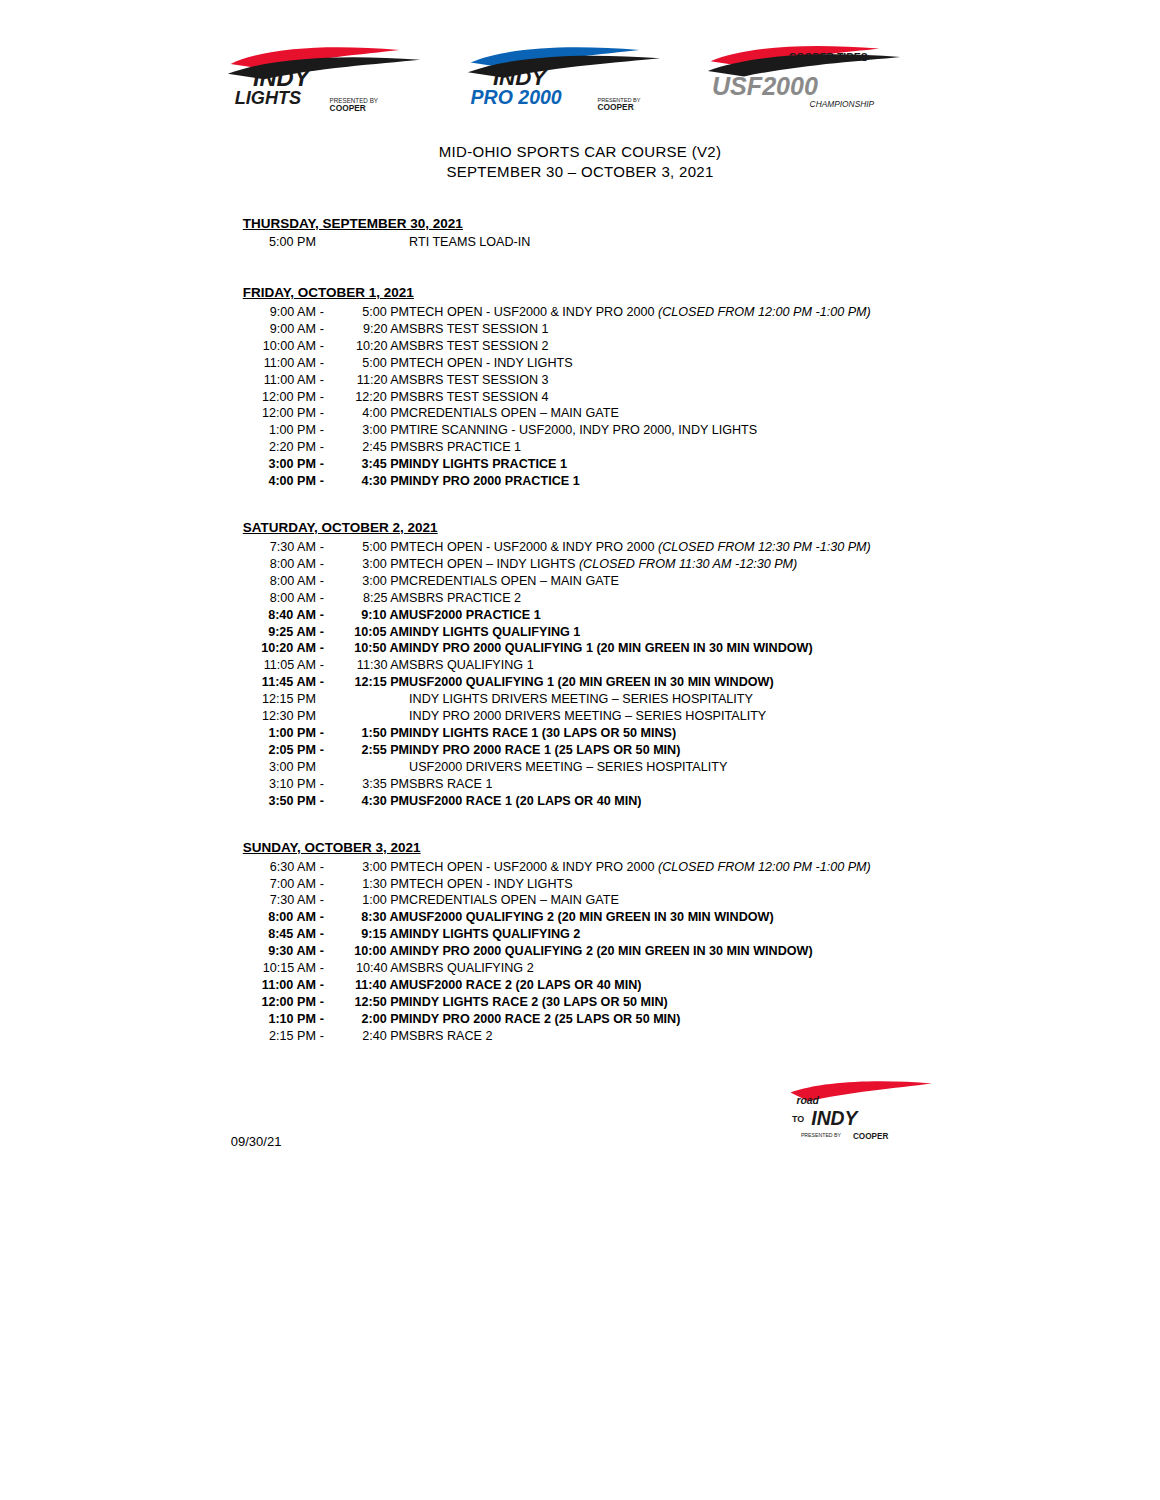INDY LIGHTS PRESENTED BY COOPER
INDY PRO 2000 PRESENTED BY COOPER
COOPER TIRES USF2000 CHAMPIONSHIP
MID-OHIO SPORTS CAR COURSE (V2)
SEPTEMBER 30 – OCTOBER 3, 2021
THURSDAY, SEPTEMBER 30, 2021
| 5:00 PM | | | RTI TEAMS LOAD-IN |
FRIDAY, OCTOBER 1, 2021
| 9:00 AM | - | 5:00 PM | TECH OPEN - USF2000 & INDY PRO 2000 (CLOSED FROM 12:00 PM -1:00 PM) |
| 9:00 AM | - | 9:20 AM | SBRS TEST SESSION 1 |
| 10:00 AM | - | 10:20 AM | SBRS TEST SESSION 2 |
| 11:00 AM | - | 5:00 PM | TECH OPEN - INDY LIGHTS |
| 11:00 AM | - | 11:20 AM | SBRS TEST SESSION 3 |
| 12:00 PM | - | 12:20 PM | SBRS TEST SESSION 4 |
| 12:00 PM | - | 4:00 PM | CREDENTIALS OPEN – MAIN GATE |
| 1:00 PM | - | 3:00 PM | TIRE SCANNING - USF2000, INDY PRO 2000, INDY LIGHTS |
| 2:20 PM | - | 2:45 PM | SBRS PRACTICE 1 |
| 3:00 PM | - | 3:45 PM | INDY LIGHTS PRACTICE 1 |
| 4:00 PM | - | 4:30 PM | INDY PRO 2000 PRACTICE 1 |
SATURDAY, OCTOBER 2, 2021
| 7:30 AM | - | 5:00 PM | TECH OPEN - USF2000 & INDY PRO 2000 (CLOSED FROM 12:30 PM -1:30 PM) |
| 8:00 AM | - | 3:00 PM | TECH OPEN – INDY LIGHTS (CLOSED FROM 11:30 AM -12:30 PM) |
| 8:00 AM | - | 3:00 PM | CREDENTIALS OPEN – MAIN GATE |
| 8:00 AM | - | 8:25 AM | SBRS PRACTICE 2 |
| 8:40 AM | - | 9:10 AM | USF2000 PRACTICE 1 |
| 9:25 AM | - | 10:05 AM | INDY LIGHTS QUALIFYING 1 |
| 10:20 AM | - | 10:50 AM | INDY PRO 2000 QUALIFYING 1 (20 MIN GREEN IN 30 MIN WINDOW) |
| 11:05 AM | - | 11:30 AM | SBRS QUALIFYING 1 |
| 11:45 AM | - | 12:15 PM | USF2000 QUALIFYING 1 (20 MIN GREEN IN 30 MIN WINDOW) |
| 12:15 PM | | | INDY LIGHTS DRIVERS MEETING – SERIES HOSPITALITY |
| 12:30 PM | | | INDY PRO 2000 DRIVERS MEETING – SERIES HOSPITALITY |
| 1:00 PM | - | 1:50 PM | INDY LIGHTS RACE 1 (30 LAPS OR 50 MINS) |
| 2:05 PM | - | 2:55 PM | INDY PRO 2000 RACE 1 (25 LAPS OR 50 MIN) |
| 3:00 PM | | | USF2000 DRIVERS MEETING – SERIES HOSPITALITY |
| 3:10 PM | - | 3:35 PM | SBRS RACE 1 |
| 3:50 PM | - | 4:30 PM | USF2000 RACE 1 (20 LAPS OR 40 MIN) |
SUNDAY, OCTOBER 3, 2021
| 6:30 AM | - | 3:00 PM | TECH OPEN - USF2000 & INDY PRO 2000 (CLOSED FROM 12:00 PM -1:00 PM) |
| 7:00 AM | - | 1:30 PM | TECH OPEN - INDY LIGHTS |
| 7:30 AM | - | 1:00 PM | CREDENTIALS OPEN – MAIN GATE |
| 8:00 AM | - | 8:30 AM | USF2000 QUALIFYING 2 (20 MIN GREEN IN 30 MIN WINDOW) |
| 8:45 AM | - | 9:15 AM | INDY LIGHTS QUALIFYING 2 |
| 9:30 AM | - | 10:00 AM | INDY PRO 2000 QUALIFYING 2 (20 MIN GREEN IN 30 MIN WINDOW) |
| 10:15 AM | - | 10:40 AM | SBRS QUALIFYING 2 |
| 11:00 AM | - | 11:40 AM | USF2000 RACE 2 (20 LAPS OR 40 MIN) |
| 12:00 PM | - | 12:50 PM | INDY LIGHTS RACE 2 (30 LAPS OR 50 MIN) |
| 1:10 PM | - | 2:00 PM | INDY PRO 2000 RACE 2 (25 LAPS OR 50 MIN) |
| 2:15 PM | - | 2:40 PM | SBRS RACE 2 |
09/30/21
road TO INDY PRESENTED BY COOPER